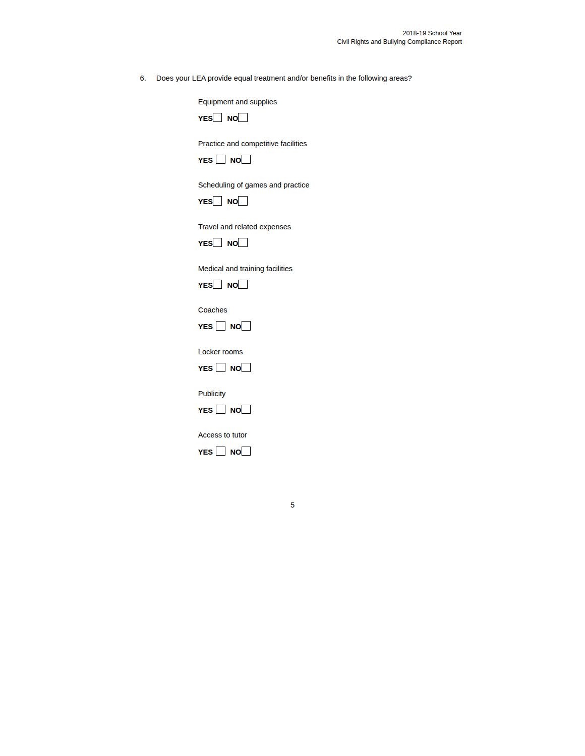2018-19 School Year
Civil Rights and Bullying Compliance Report
6. Does your LEA provide equal treatment and/or benefits in the following areas?
Equipment and supplies
YES NO
Practice and competitive facilities
YES NO
Scheduling of games and practice
YES NO
Travel and related expenses
YES NO
Medical and training facilities
YES NO
Coaches
YES NO
Locker rooms
YES NO
Publicity
YES NO
Access to tutor
YES NO
5